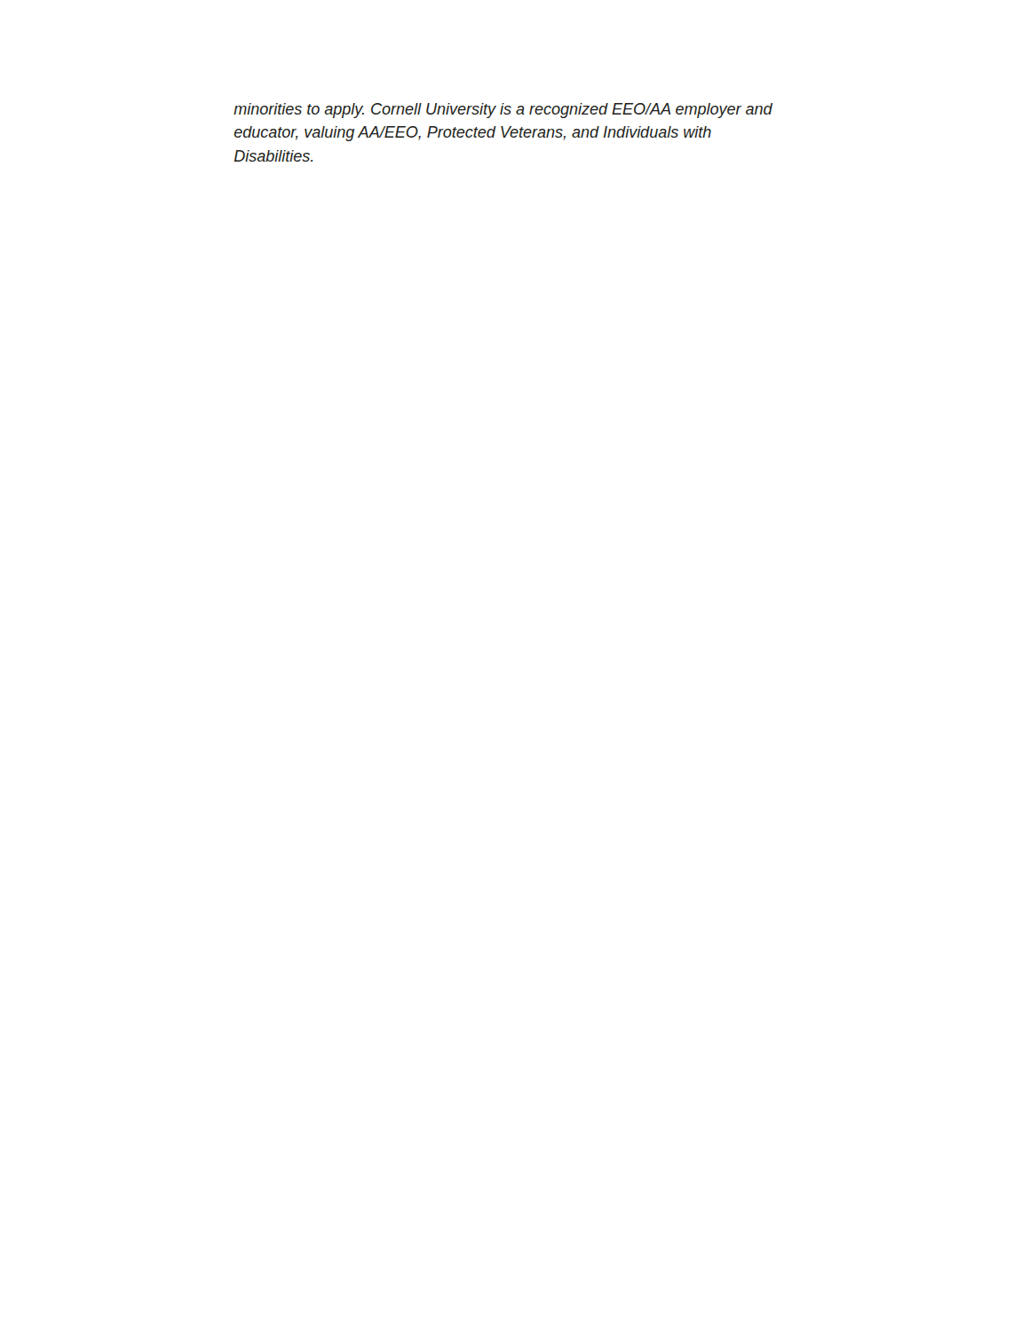minorities to apply. Cornell University is a recognized EEO/AA employer and educator, valuing AA/EEO, Protected Veterans, and Individuals with Disabilities.